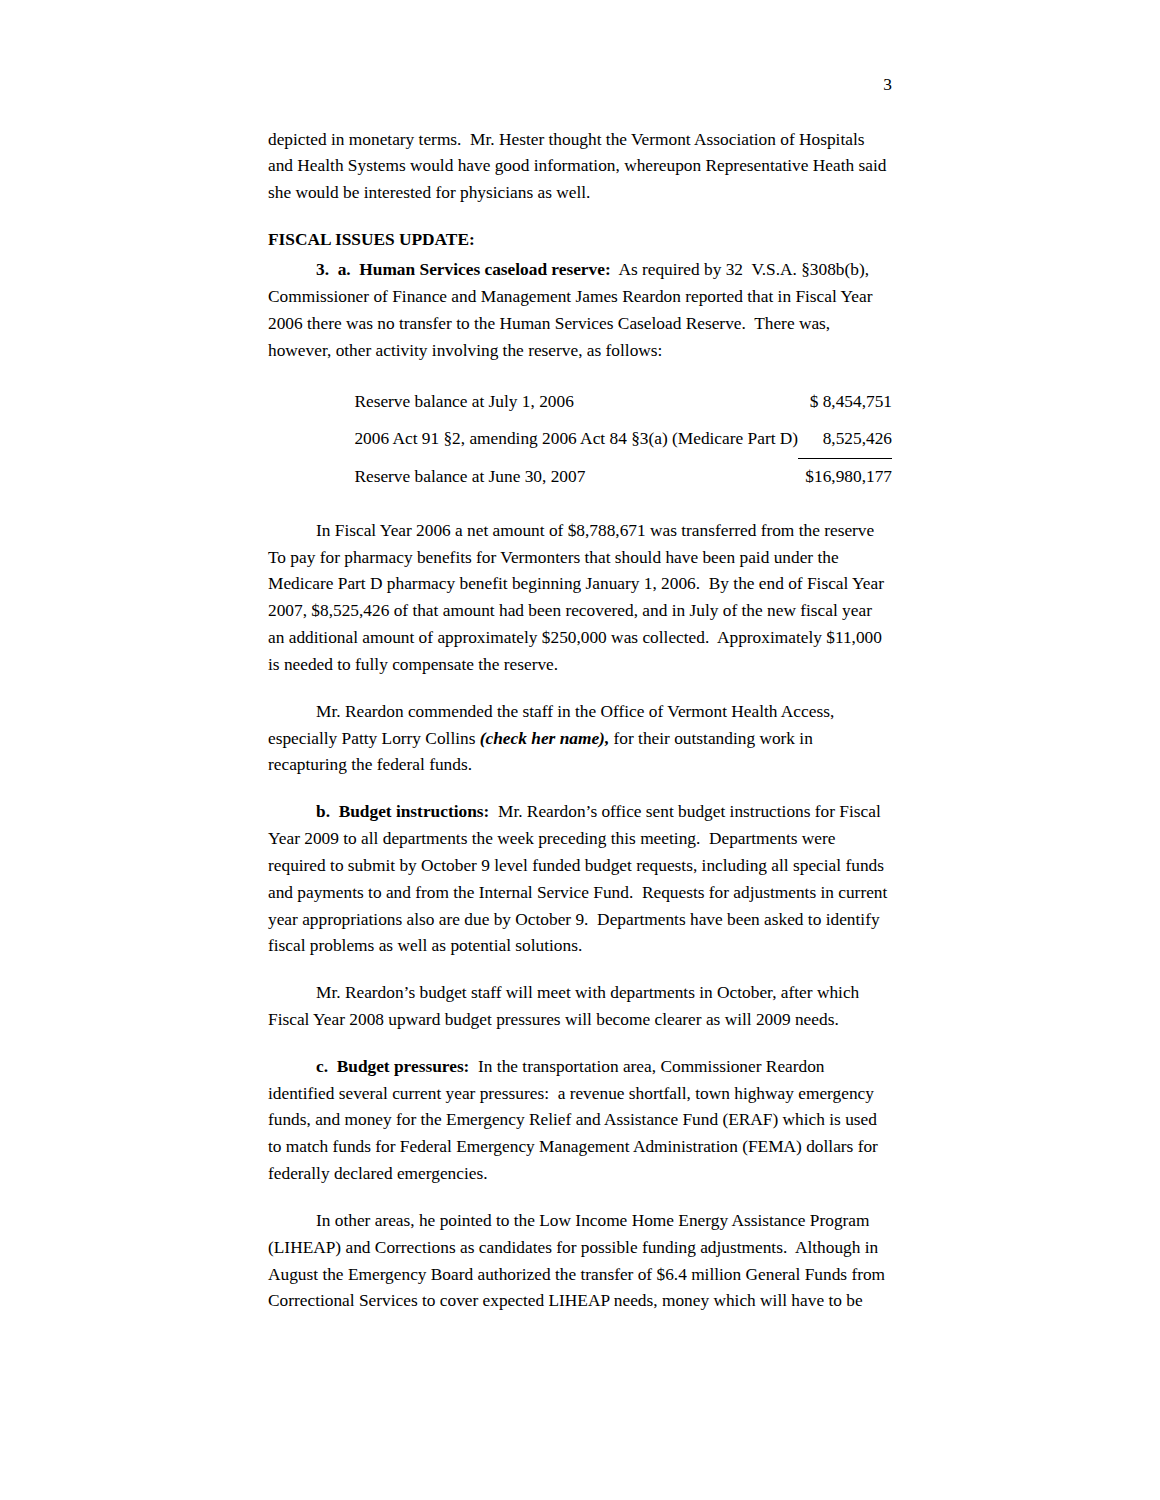3
depicted in monetary terms. Mr. Hester thought the Vermont Association of Hospitals and Health Systems would have good information, whereupon Representative Heath said she would be interested for physicians as well.
Fiscal Issues Update:
3. a. Human Services caseload reserve: As required by 32 V.S.A. §308b(b), Commissioner of Finance and Management James Reardon reported that in Fiscal Year 2006 there was no transfer to the Human Services Caseload Reserve. There was, however, other activity involving the reserve, as follows:
| Reserve balance at July 1, 2006 | $ 8,454,751 |
| 2006 Act 91 §2, amending 2006 Act 84 §3(a) (Medicare Part D) | 8,525,426 |
| Reserve balance at June 30, 2007 | $16,980,177 |
In Fiscal Year 2006 a net amount of $8,788,671 was transferred from the reserve To pay for pharmacy benefits for Vermonters that should have been paid under the Medicare Part D pharmacy benefit beginning January 1, 2006. By the end of Fiscal Year 2007, $8,525,426 of that amount had been recovered, and in July of the new fiscal year an additional amount of approximately $250,000 was collected. Approximately $11,000 is needed to fully compensate the reserve.
Mr. Reardon commended the staff in the Office of Vermont Health Access, especially Patty Lorry Collins (check her name), for their outstanding work in recapturing the federal funds.
b. Budget instructions: Mr. Reardon’s office sent budget instructions for Fiscal Year 2009 to all departments the week preceding this meeting. Departments were required to submit by October 9 level funded budget requests, including all special funds and payments to and from the Internal Service Fund. Requests for adjustments in current year appropriations also are due by October 9. Departments have been asked to identify fiscal problems as well as potential solutions.
Mr. Reardon’s budget staff will meet with departments in October, after which Fiscal Year 2008 upward budget pressures will become clearer as will 2009 needs.
c. Budget pressures: In the transportation area, Commissioner Reardon identified several current year pressures: a revenue shortfall, town highway emergency funds, and money for the Emergency Relief and Assistance Fund (ERAF) which is used to match funds for Federal Emergency Management Administration (FEMA) dollars for federally declared emergencies.
In other areas, he pointed to the Low Income Home Energy Assistance Program (LIHEAP) and Corrections as candidates for possible funding adjustments. Although in August the Emergency Board authorized the transfer of $6.4 million General Funds from Correctional Services to cover expected LIHEAP needs, money which will have to be